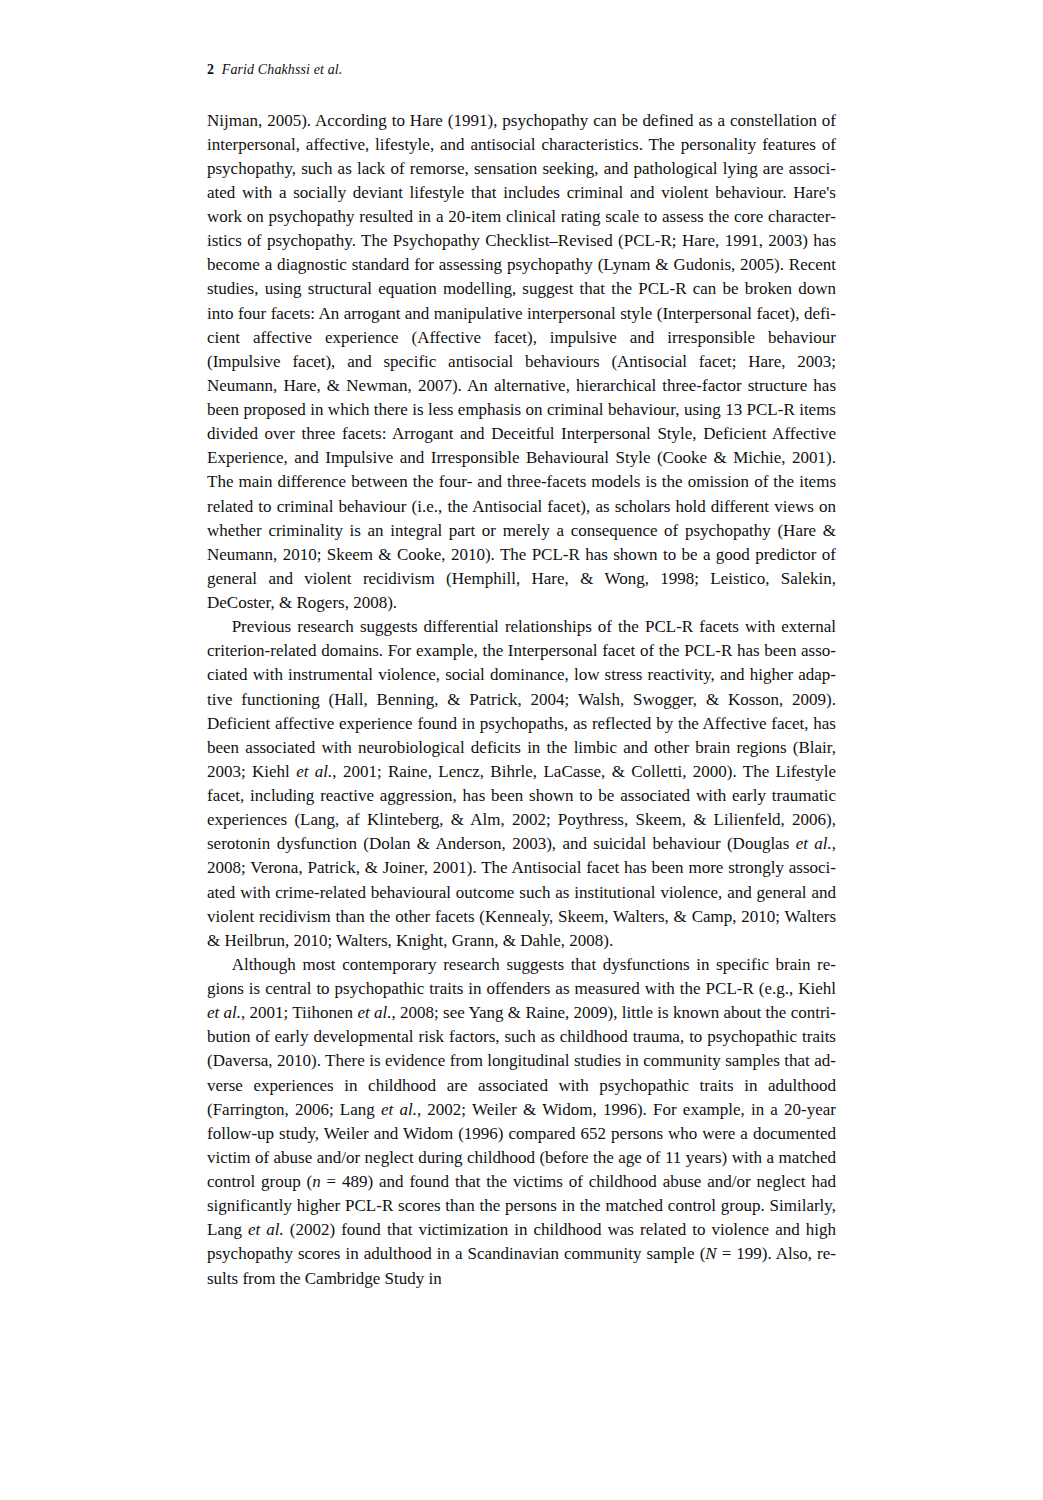2 Farid Chakhssi et al.
Nijman, 2005). According to Hare (1991), psychopathy can be defined as a constellation of interpersonal, affective, lifestyle, and antisocial characteristics. The personality features of psychopathy, such as lack of remorse, sensation seeking, and pathological lying are associated with a socially deviant lifestyle that includes criminal and violent behaviour. Hare's work on psychopathy resulted in a 20-item clinical rating scale to assess the core characteristics of psychopathy. The Psychopathy Checklist–Revised (PCL-R; Hare, 1991, 2003) has become a diagnostic standard for assessing psychopathy (Lynam & Gudonis, 2005). Recent studies, using structural equation modelling, suggest that the PCL-R can be broken down into four facets: An arrogant and manipulative interpersonal style (Interpersonal facet), deficient affective experience (Affective facet), impulsive and irresponsible behaviour (Impulsive facet), and specific antisocial behaviours (Antisocial facet; Hare, 2003; Neumann, Hare, & Newman, 2007). An alternative, hierarchical three-factor structure has been proposed in which there is less emphasis on criminal behaviour, using 13 PCL-R items divided over three facets: Arrogant and Deceitful Interpersonal Style, Deficient Affective Experience, and Impulsive and Irresponsible Behavioural Style (Cooke & Michie, 2001). The main difference between the four- and three-facets models is the omission of the items related to criminal behaviour (i.e., the Antisocial facet), as scholars hold different views on whether criminality is an integral part or merely a consequence of psychopathy (Hare & Neumann, 2010; Skeem & Cooke, 2010). The PCL-R has shown to be a good predictor of general and violent recidivism (Hemphill, Hare, & Wong, 1998; Leistico, Salekin, DeCoster, & Rogers, 2008).
Previous research suggests differential relationships of the PCL-R facets with external criterion-related domains. For example, the Interpersonal facet of the PCL-R has been associated with instrumental violence, social dominance, low stress reactivity, and higher adaptive functioning (Hall, Benning, & Patrick, 2004; Walsh, Swogger, & Kosson, 2009). Deficient affective experience found in psychopaths, as reflected by the Affective facet, has been associated with neurobiological deficits in the limbic and other brain regions (Blair, 2003; Kiehl et al., 2001; Raine, Lencz, Bihrle, LaCasse, & Colletti, 2000). The Lifestyle facet, including reactive aggression, has been shown to be associated with early traumatic experiences (Lang, af Klinteberg, & Alm, 2002; Poythress, Skeem, & Lilienfeld, 2006), serotonin dysfunction (Dolan & Anderson, 2003), and suicidal behaviour (Douglas et al., 2008; Verona, Patrick, & Joiner, 2001). The Antisocial facet has been more strongly associated with crime-related behavioural outcome such as institutional violence, and general and violent recidivism than the other facets (Kennealy, Skeem, Walters, & Camp, 2010; Walters & Heilbrun, 2010; Walters, Knight, Grann, & Dahle, 2008).
Although most contemporary research suggests that dysfunctions in specific brain regions is central to psychopathic traits in offenders as measured with the PCL-R (e.g., Kiehl et al., 2001; Tiihonen et al., 2008; see Yang & Raine, 2009), little is known about the contribution of early developmental risk factors, such as childhood trauma, to psychopathic traits (Daversa, 2010). There is evidence from longitudinal studies in community samples that adverse experiences in childhood are associated with psychopathic traits in adulthood (Farrington, 2006; Lang et al., 2002; Weiler & Widom, 1996). For example, in a 20-year follow-up study, Weiler and Widom (1996) compared 652 persons who were a documented victim of abuse and/or neglect during childhood (before the age of 11 years) with a matched control group (n = 489) and found that the victims of childhood abuse and/or neglect had significantly higher PCL-R scores than the persons in the matched control group. Similarly, Lang et al. (2002) found that victimization in childhood was related to violence and high psychopathy scores in adulthood in a Scandinavian community sample (N = 199). Also, results from the Cambridge Study in